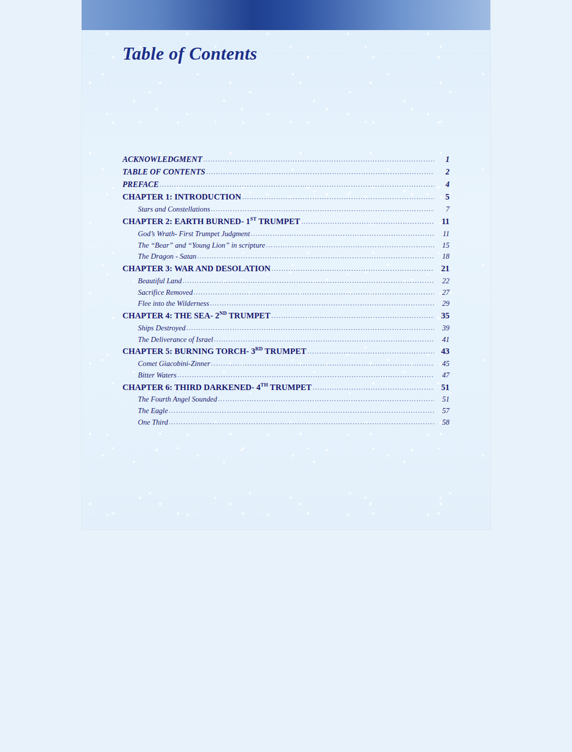Table of Contents
ACKNOWLEDGMENT.................................................................................................................. 1
TABLE OF CONTENTS............................................................................................................. 2
PREFACE................................................................................................................................. 4
CHAPTER 1: INTRODUCTION................................................................................................. 5
Stars and Constellations................................................................................................................................. 7
CHAPTER 2: EARTH BURNED- 1ST TRUMPET......................................................................... 11
God’s Wrath- First Trumpet Judgment................................................................................................................. 11
The “Bear” and “Young Lion” in scripture............................................................................................................. 15
The Dragon - Satan................................................................................................................................. 18
CHAPTER 3: WAR AND DESOLATION..................................................................................... 21
Beautiful Land................................................................................................................................. 22
Sacrifice Removed................................................................................................................................. 27
Flee into the Wilderness................................................................................................................................. 29
CHAPTER 4: THE SEA- 2ND TRUMPET....................................................................................... 35
Ships Destroyed................................................................................................................................. 39
The Deliverance of Israel................................................................................................................................. 41
CHAPTER 5: BURNING TORCH- 3RD TRUMPET..................................................................... 43
Comet Giacobini-Zinner................................................................................................................................. 45
Bitter Waters................................................................................................................................. 47
CHAPTER 6: THIRD DARKENED- 4TH TRUMPET................................................................... 51
The Fourth Angel Sounded................................................................................................................................. 51
The Eagle................................................................................................................................. 57
One Third................................................................................................................................. 58